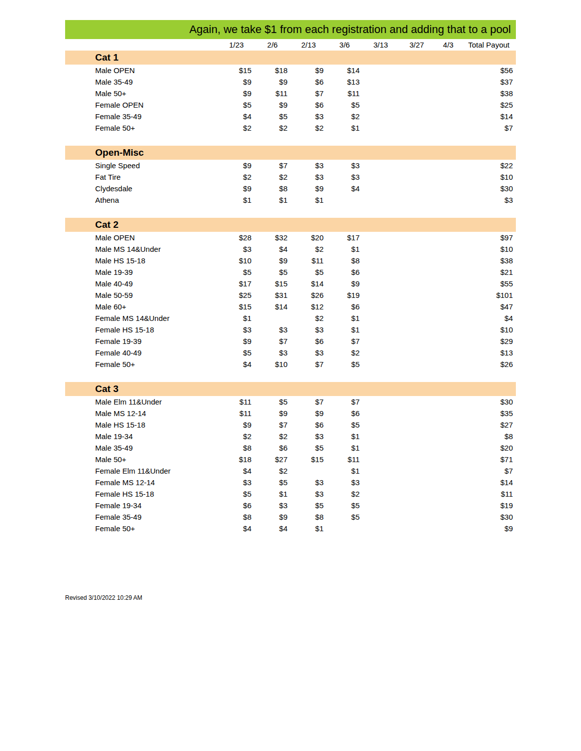| Again, we take $1 from each registration and adding that to a pool |
| | 1/23 | 2/6 | 2/13 | 3/6 | 3/13 | 3/27 | 4/3 | Total Payout |
| Cat 1 |
| Male OPEN | $15 | $18 | $9 | $14 | | | | $56 |
| Male 35-49 | $9 | $9 | $6 | $13 | | | | $37 |
| Male 50+ | $9 | $11 | $7 | $11 | | | | $38 |
| Female OPEN | $5 | $9 | $6 | $5 | | | | $25 |
| Female 35-49 | $4 | $5 | $3 | $2 | | | | $14 |
| Female 50+ | $2 | $2 | $2 | $1 | | | | $7 |
| Open-Misc |
| Single Speed | $9 | $7 | $3 | $3 | | | | $22 |
| Fat Tire | $2 | $2 | $3 | $3 | | | | $10 |
| Clydesdale | $9 | $8 | $9 | $4 | | | | $30 |
| Athena | $1 | $1 | $1 | | | | | $3 |
| Cat 2 |
| Male OPEN | $28 | $32 | $20 | $17 | | | | $97 |
| Male MS 14&Under | $3 | $4 | $2 | $1 | | | | $10 |
| Male HS 15-18 | $10 | $9 | $11 | $8 | | | | $38 |
| Male 19-39 | $5 | $5 | $5 | $6 | | | | $21 |
| Male 40-49 | $17 | $15 | $14 | $9 | | | | $55 |
| Male 50-59 | $25 | $31 | $26 | $19 | | | | $101 |
| Male 60+ | $15 | $14 | $12 | $6 | | | | $47 |
| Female MS 14&Under | $1 | | $2 | $1 | | | | $4 |
| Female HS 15-18 | $3 | $3 | $3 | $1 | | | | $10 |
| Female 19-39 | $9 | $7 | $6 | $7 | | | | $29 |
| Female 40-49 | $5 | $3 | $3 | $2 | | | | $13 |
| Female 50+ | $4 | $10 | $7 | $5 | | | | $26 |
| Cat 3 |
| Male Elm 11&Under | $11 | $5 | $7 | $7 | | | | $30 |
| Male MS 12-14 | $11 | $9 | $9 | $6 | | | | $35 |
| Male HS 15-18 | $9 | $7 | $6 | $5 | | | | $27 |
| Male 19-34 | $2 | $2 | $3 | $1 | | | | $8 |
| Male 35-49 | $8 | $6 | $5 | $1 | | | | $20 |
| Male 50+ | $18 | $27 | $15 | $11 | | | | $71 |
| Female Elm 11&Under | $4 | $2 | | $1 | | | | $7 |
| Female MS 12-14 | $3 | $5 | $3 | $3 | | | | $14 |
| Female HS 15-18 | $5 | $1 | $3 | $2 | | | | $11 |
| Female 19-34 | $6 | $3 | $5 | $5 | | | | $19 |
| Female 35-49 | $8 | $9 | $8 | $5 | | | | $30 |
| Female 50+ | $4 | $4 | $1 | | | | | $9 |
Revised 3/10/2022 10:29 AM